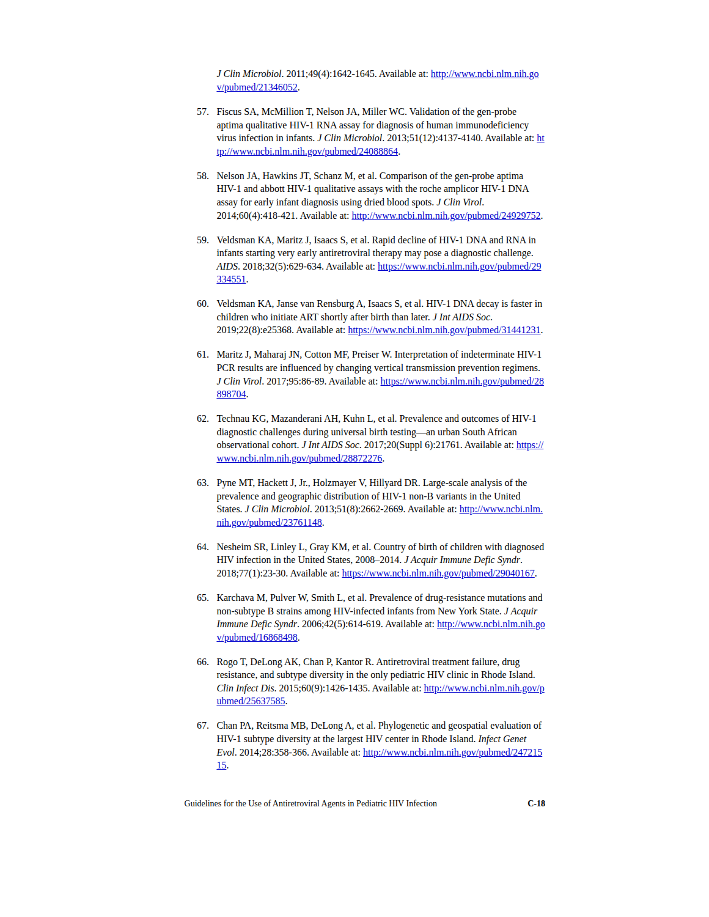J Clin Microbiol. 2011;49(4):1642-1645. Available at: http://www.ncbi.nlm.nih.gov/pubmed/21346052.
Fiscus SA, McMillion T, Nelson JA, Miller WC. Validation of the gen-probe aptima qualitative HIV-1 RNA assay for diagnosis of human immunodeficiency virus infection in infants. J Clin Microbiol. 2013;51(12):4137-4140. Available at: http://www.ncbi.nlm.nih.gov/pubmed/24088864.
Nelson JA, Hawkins JT, Schanz M, et al. Comparison of the gen-probe aptima HIV-1 and abbott HIV-1 qualitative assays with the roche amplicor HIV-1 DNA assay for early infant diagnosis using dried blood spots. J Clin Virol. 2014;60(4):418-421. Available at: http://www.ncbi.nlm.nih.gov/pubmed/24929752.
Veldsman KA, Maritz J, Isaacs S, et al. Rapid decline of HIV-1 DNA and RNA in infants starting very early antiretroviral therapy may pose a diagnostic challenge. AIDS. 2018;32(5):629-634. Available at: https://www.ncbi.nlm.nih.gov/pubmed/29334551.
Veldsman KA, Janse van Rensburg A, Isaacs S, et al. HIV-1 DNA decay is faster in children who initiate ART shortly after birth than later. J Int AIDS Soc. 2019;22(8):e25368. Available at: https://www.ncbi.nlm.nih.gov/pubmed/31441231.
Maritz J, Maharaj JN, Cotton MF, Preiser W. Interpretation of indeterminate HIV-1 PCR results are influenced by changing vertical transmission prevention regimens. J Clin Virol. 2017;95:86-89. Available at: https://www.ncbi.nlm.nih.gov/pubmed/28898704.
Technau KG, Mazanderani AH, Kuhn L, et al. Prevalence and outcomes of HIV-1 diagnostic challenges during universal birth testing—an urban South African observational cohort. J Int AIDS Soc. 2017;20(Suppl 6):21761. Available at: https://www.ncbi.nlm.nih.gov/pubmed/28872276.
Pyne MT, Hackett J, Jr., Holzmayer V, Hillyard DR. Large-scale analysis of the prevalence and geographic distribution of HIV-1 non-B variants in the United States. J Clin Microbiol. 2013;51(8):2662-2669. Available at: http://www.ncbi.nlm.nih.gov/pubmed/23761148.
Nesheim SR, Linley L, Gray KM, et al. Country of birth of children with diagnosed HIV infection in the United States, 2008–2014. J Acquir Immune Defic Syndr. 2018;77(1):23-30. Available at: https://www.ncbi.nlm.nih.gov/pubmed/29040167.
Karchava M, Pulver W, Smith L, et al. Prevalence of drug-resistance mutations and non-subtype B strains among HIV-infected infants from New York State. J Acquir Immune Defic Syndr. 2006;42(5):614-619. Available at: http://www.ncbi.nlm.nih.gov/pubmed/16868498.
Rogo T, DeLong AK, Chan P, Kantor R. Antiretroviral treatment failure, drug resistance, and subtype diversity in the only pediatric HIV clinic in Rhode Island. Clin Infect Dis. 2015;60(9):1426-1435. Available at: http://www.ncbi.nlm.nih.gov/pubmed/25637585.
Chan PA, Reitsma MB, DeLong A, et al. Phylogenetic and geospatial evaluation of HIV-1 subtype diversity at the largest HIV center in Rhode Island. Infect Genet Evol. 2014;28:358-366. Available at: http://www.ncbi.nlm.nih.gov/pubmed/24721515.
Guidelines for the Use of Antiretroviral Agents in Pediatric HIV Infection C-18